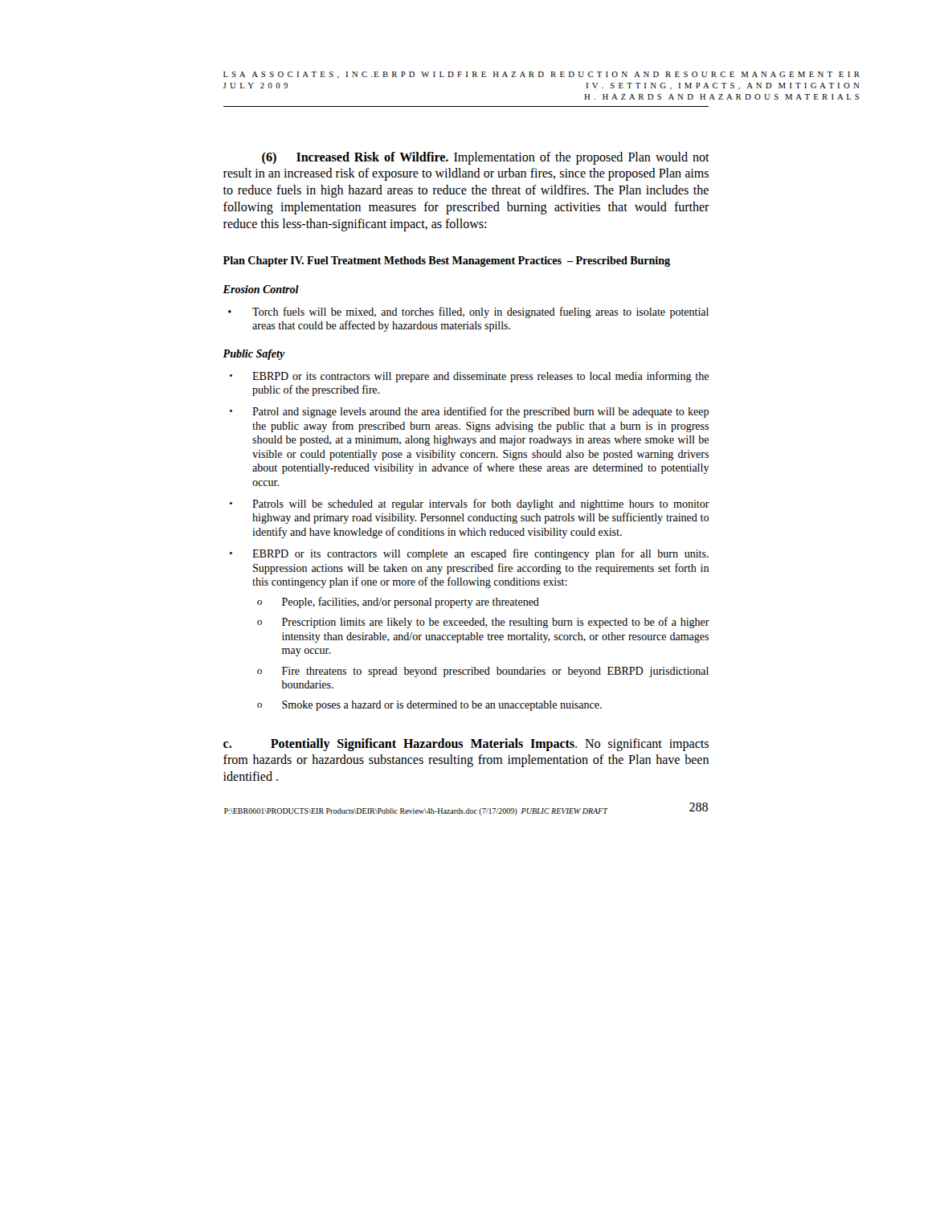| L S A A S S O C I A T E S , I N C . | E B R P D W I L D F I R E H A Z A R D R E D U C T I O N A N D R E S O U R C E M A N A G E M E N T E I R |
| J U L Y 2 0 0 9 | I V . S E T T I N G , I M P A C T S , A N D M I T I G A T I O N |
| | H . H A Z A R D S A N D H A Z A R D O U S M A T E R I A L S |
(6) Increased Risk of Wildfire. Implementation of the proposed Plan would not result in an increased risk of exposure to wildland or urban fires, since the proposed Plan aims to reduce fuels in high hazard areas to reduce the threat of wildfires. The Plan includes the following implementation measures for prescribed burning activities that would further reduce this less-than-significant impact, as follows:
Plan Chapter IV. Fuel Treatment Methods Best Management Practices – Prescribed Burning
Erosion Control
Torch fuels will be mixed, and torches filled, only in designated fueling areas to isolate potential areas that could be affected by hazardous materials spills.
Public Safety
EBRPD or its contractors will prepare and disseminate press releases to local media informing the public of the prescribed fire.
Patrol and signage levels around the area identified for the prescribed burn will be adequate to keep the public away from prescribed burn areas. Signs advising the public that a burn is in progress should be posted, at a minimum, along highways and major roadways in areas where smoke will be visible or could potentially pose a visibility concern. Signs should also be posted warning drivers about potentially-reduced visibility in advance of where these areas are determined to potentially occur.
Patrols will be scheduled at regular intervals for both daylight and nighttime hours to monitor highway and primary road visibility. Personnel conducting such patrols will be sufficiently trained to identify and have knowledge of conditions in which reduced visibility could exist.
EBRPD or its contractors will complete an escaped fire contingency plan for all burn units. Suppression actions will be taken on any prescribed fire according to the requirements set forth in this contingency plan if one or more of the following conditions exist:
People, facilities, and/or personal property are threatened
Prescription limits are likely to be exceeded, the resulting burn is expected to be of a higher intensity than desirable, and/or unacceptable tree mortality, scorch, or other resource damages may occur.
Fire threatens to spread beyond prescribed boundaries or beyond EBRPD jurisdictional boundaries.
Smoke poses a hazard or is determined to be an unacceptable nuisance.
c. Potentially Significant Hazardous Materials Impacts. No significant impacts from hazards or hazardous substances resulting from implementation of the Plan have been identified .
| P:\EBR0601\PRODUCTS\EIR Products\DEIR\Public Review\4h-Hazards.doc (7/17/2009) PUBLIC REVIEW DRAFT | 288 |